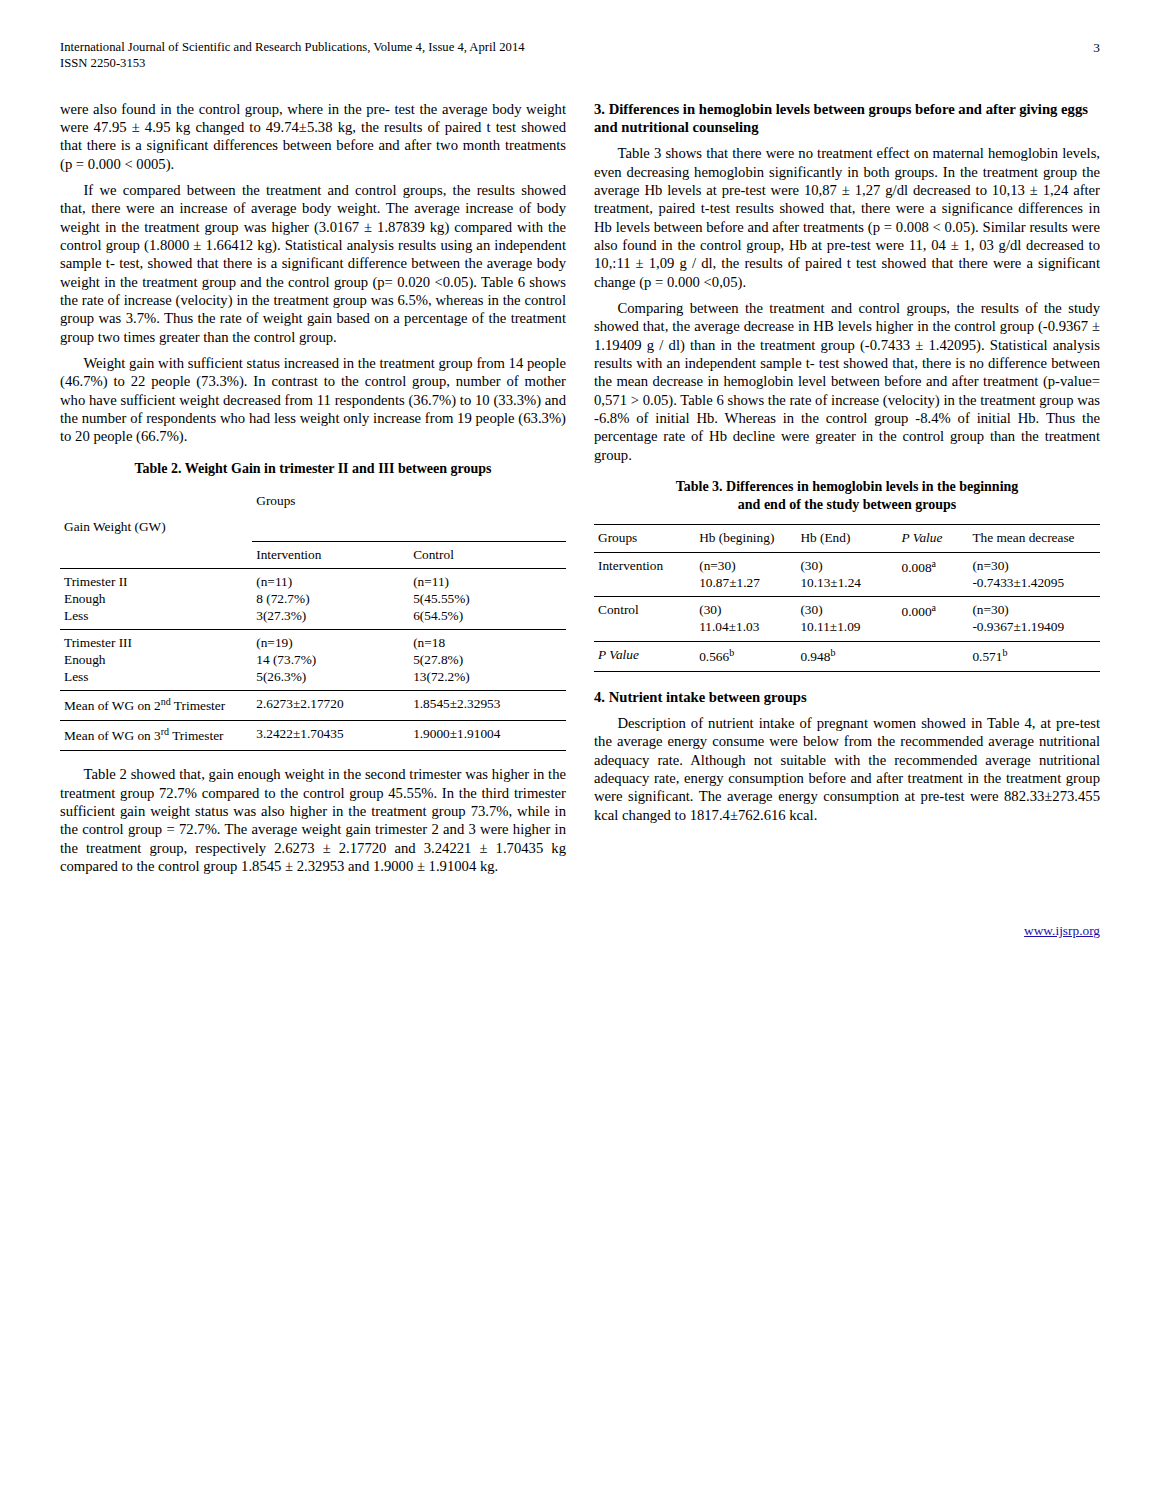3 International Journal of Scientific and Research Publications, Volume 4, Issue 4, April 2014 ISSN 2250-3153
were also found in the control group, where in the pre- test the average body weight were 47.95 ± 4.95 kg changed to 49.74±5.38 kg, the results of paired t test showed that there is a significant differences between before and after two month treatments (p = 0.000 < 0005).
If we compared between the treatment and control groups, the results showed that, there were an increase of average body weight. The average increase of body weight in the treatment group was higher (3.0167 ± 1.87839 kg) compared with the control group (1.8000 ± 1.66412 kg). Statistical analysis results using an independent sample t- test, showed that there is a significant difference between the average body weight in the treatment group and the control group (p= 0.020 <0.05). Table 6 shows the rate of increase (velocity) in the treatment group was 6.5%, whereas in the control group was 3.7%. Thus the rate of weight gain based on a percentage of the treatment group two times greater than the control group.
Weight gain with sufficient status increased in the treatment group from 14 people (46.7%) to 22 people (73.3%). In contrast to the control group, number of mother who have sufficient weight decreased from 11 respondents (36.7%) to 10 (33.3%) and the number of respondents who had less weight only increase from 19 people (63.3%) to 20 people (66.7%).
Table 2. Weight Gain in trimester II and III between groups
| | Groups |
| Gain Weight (GW) | |
| | Intervention | Control |
| Trimester II Enough Less | (n=11) 8 (72.7%) 3(27.3%) | (n=11) 5(45.55%) 6(54.5%) |
| Trimester III Enough Less | (n=19) 14 (73.7%) 5(26.3%) | (n=18 5(27.8%) 13(72.2%) |
| Mean of WG on 2 nd Trimester | 2.6273±2.17720 | 1.8545±2.32953 |
| Mean of WG on 3 rd Trimester | 3.2422±1.70435 | 1.9000±1.91004 |
Table 2 showed that, gain enough weight in the second trimester was higher in the treatment group 72.7% compared to the control group 45.55%. In the third trimester sufficient gain weight status was also higher in the treatment group 73.7%, while in the control group = 72.7%. The average weight gain trimester 2 and 3 were higher in the treatment group, respectively 2.6273 ± 2.17720 and 3.24221 ± 1.70435 kg compared to the control group 1.8545 ± 2.32953 and 1.9000 ± 1.91004 kg.
3. Differences in hemoglobin levels between groups before and after giving eggs and nutritional counseling
Table 3 shows that there were no treatment effect on maternal hemoglobin levels, even decreasing hemoglobin significantly in both groups. In the treatment group the average Hb levels at pre-test were 10,87 ± 1,27 g/dl decreased to 10,13 ± 1,24 after treatment, paired t-test results showed that, there were a significance differences in Hb levels between before and after treatments (p = 0.008 < 0.05). Similar results were also found in the control group, Hb at pre-test were 11, 04 ± 1, 03 g/dl decreased to 10,:11 ± 1,09 g / dl, the results of paired t test showed that there were a significant change (p = 0.000 <0,05).
Comparing between the treatment and control groups, the results of the study showed that, the average decrease in HB levels higher in the control group (-0.9367 ± 1.19409 g / dl) than in the treatment group (-0.7433 ± 1.42095). Statistical analysis results with an independent sample t- test showed that, there is no difference between the mean decrease in hemoglobin level between before and after treatment (p-value= 0,571 > 0.05). Table 6 shows the rate of increase (velocity) in the treatment group was -6.8% of initial Hb. Whereas in the control group -8.4% of initial Hb. Thus the percentage rate of Hb decline were greater in the control group than the treatment group.
Table 3. Differences in hemoglobin levels in the beginning
and end of the study between groups
| Groups | Hb (begining) | Hb (End) | P Value | The mean decrease |
| Intervention | (n=30) 10.87±1.27 | (30) 10.13±1.24 | 0.008 a | (n=30) -0.7433±1.42095 |
| Control | (30) 11.04±1.03 | (30) 10.11±1.09 | 0.000 a | (n=30) -0.9367±1.19409 |
| P Value | 0.566 b | 0.948 b | | 0.571 b |
4. Nutrient intake between groups
Description of nutrient intake of pregnant women showed in Table 4, at pre-test the average energy consume were below from the recommended average nutritional adequacy rate. Although not suitable with the recommended average nutritional adequacy rate, energy consumption before and after treatment in the treatment group were significant. The average energy consumption at pre-test were 882.33±273.455 kcal changed to 1817.4±762.616 kcal.
www.ijsrp.org